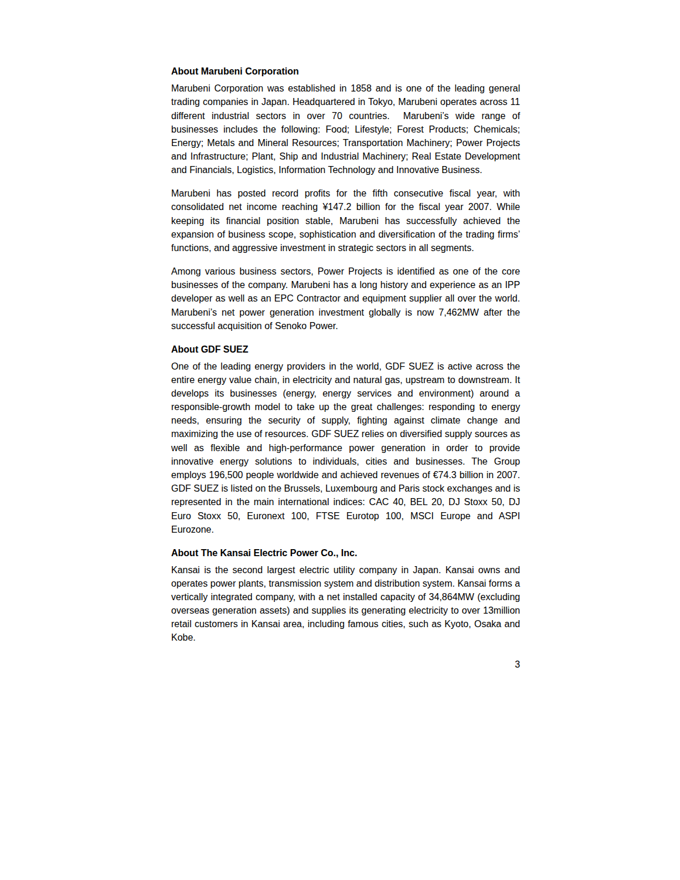About Marubeni Corporation
Marubeni Corporation was established in 1858 and is one of the leading general trading companies in Japan. Headquartered in Tokyo, Marubeni operates across 11 different industrial sectors in over 70 countries. Marubeni’s wide range of businesses includes the following: Food; Lifestyle; Forest Products; Chemicals; Energy; Metals and Mineral Resources; Transportation Machinery; Power Projects and Infrastructure; Plant, Ship and Industrial Machinery; Real Estate Development and Financials, Logistics, Information Technology and Innovative Business.
Marubeni has posted record profits for the fifth consecutive fiscal year, with consolidated net income reaching ¥147.2 billion for the fiscal year 2007. While keeping its financial position stable, Marubeni has successfully achieved the expansion of business scope, sophistication and diversification of the trading firms’ functions, and aggressive investment in strategic sectors in all segments.
Among various business sectors, Power Projects is identified as one of the core businesses of the company. Marubeni has a long history and experience as an IPP developer as well as an EPC Contractor and equipment supplier all over the world. Marubeni’s net power generation investment globally is now 7,462MW after the successful acquisition of Senoko Power.
About GDF SUEZ
One of the leading energy providers in the world, GDF SUEZ is active across the entire energy value chain, in electricity and natural gas, upstream to downstream. It develops its businesses (energy, energy services and environment) around a responsible-growth model to take up the great challenges: responding to energy needs, ensuring the security of supply, fighting against climate change and maximizing the use of resources. GDF SUEZ relies on diversified supply sources as well as flexible and high-performance power generation in order to provide innovative energy solutions to individuals, cities and businesses. The Group employs 196,500 people worldwide and achieved revenues of €74.3 billion in 2007. GDF SUEZ is listed on the Brussels, Luxembourg and Paris stock exchanges and is represented in the main international indices: CAC 40, BEL 20, DJ Stoxx 50, DJ Euro Stoxx 50, Euronext 100, FTSE Eurotop 100, MSCI Europe and ASPI Eurozone.
About The Kansai Electric Power Co., Inc.
Kansai is the second largest electric utility company in Japan. Kansai owns and operates power plants, transmission system and distribution system. Kansai forms a vertically integrated company, with a net installed capacity of 34,864MW (excluding overseas generation assets) and supplies its generating electricity to over 13million retail customers in Kansai area, including famous cities, such as Kyoto, Osaka and Kobe.
3